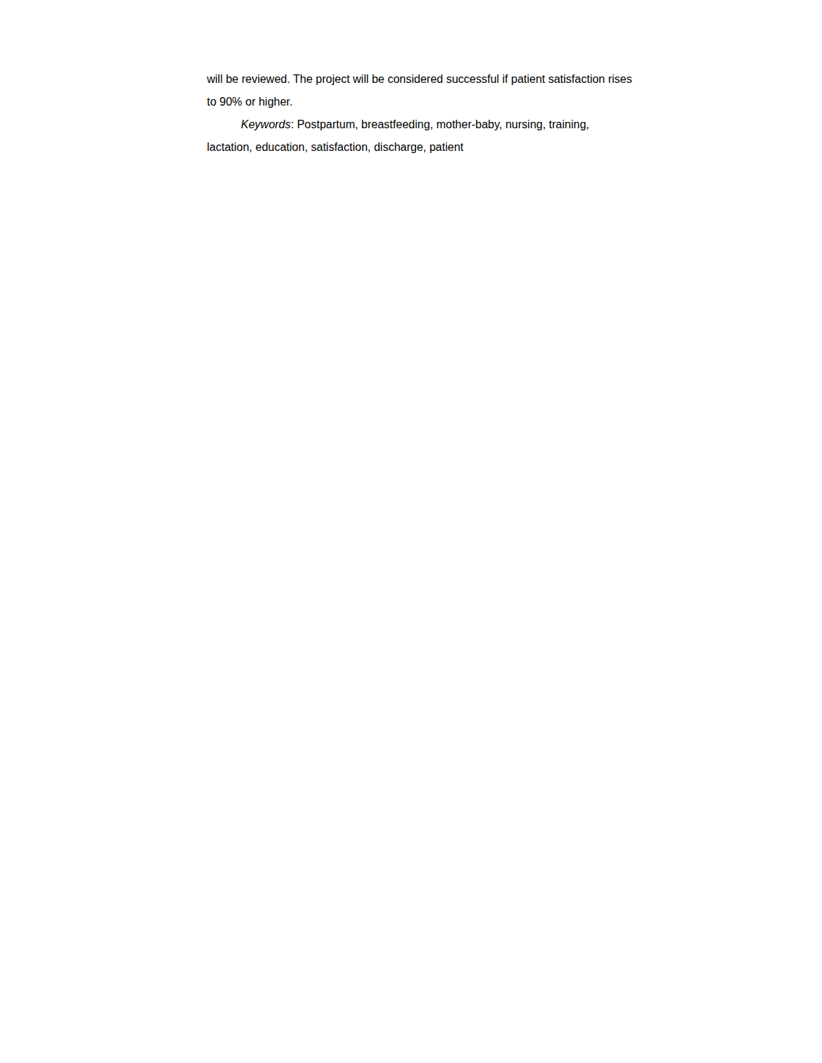will be reviewed. The project will be considered successful if patient satisfaction rises to 90% or higher.
Keywords: Postpartum, breastfeeding, mother-baby, nursing, training, lactation, education, satisfaction, discharge, patient